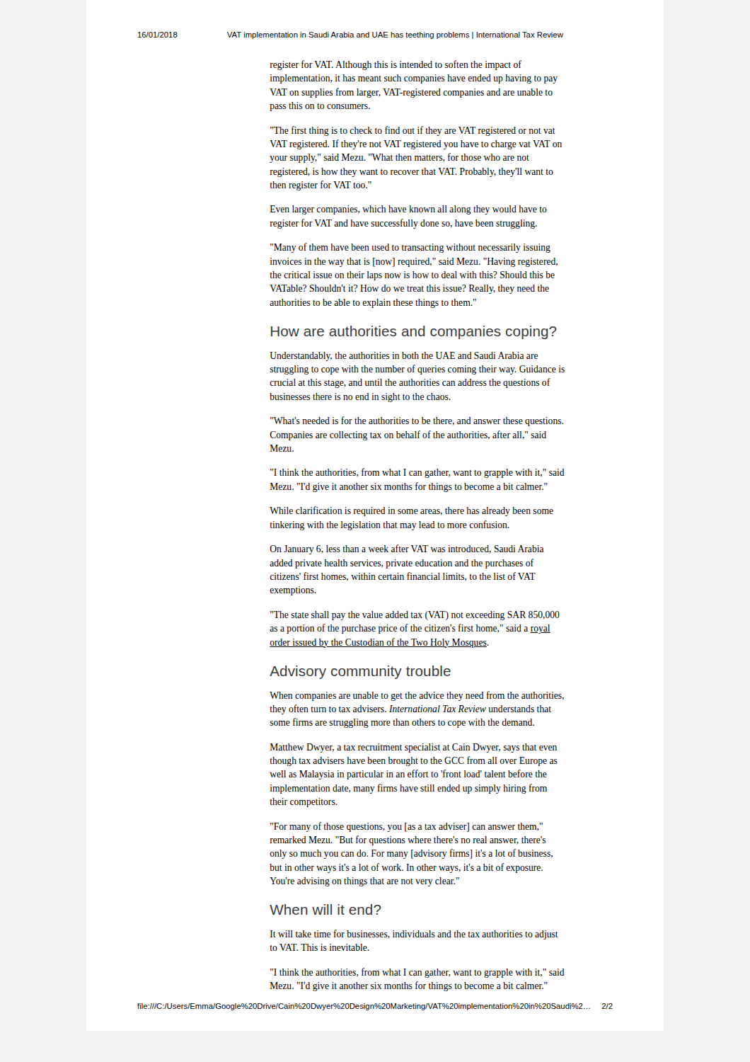16/01/2018 VAT implementation in Saudi Arabia and UAE has teething problems | International Tax Review
register for VAT. Although this is intended to soften the impact of implementation, it has meant such companies have ended up having to pay VAT on supplies from larger, VAT-registered companies and are unable to pass this on to consumers.
"The first thing is to check to find out if they are VAT registered or not vat VAT registered. If they're not VAT registered you have to charge vat VAT on your supply," said Mezu. "What then matters, for those who are not registered, is how they want to recover that VAT. Probably, they'll want to then register for VAT too."
Even larger companies, which have known all along they would have to register for VAT and have successfully done so, have been struggling.
"Many of them have been used to transacting without necessarily issuing invoices in the way that is [now] required," said Mezu. "Having registered, the critical issue on their laps now is how to deal with this? Should this be VATable? Shouldn't it? How do we treat this issue? Really, they need the authorities to be able to explain these things to them."
How are authorities and companies coping?
Understandably, the authorities in both the UAE and Saudi Arabia are struggling to cope with the number of queries coming their way. Guidance is crucial at this stage, and until the authorities can address the questions of businesses there is no end in sight to the chaos.
"What's needed is for the authorities to be there, and answer these questions. Companies are collecting tax on behalf of the authorities, after all," said Mezu.
"I think the authorities, from what I can gather, want to grapple with it," said Mezu. "I'd give it another six months for things to become a bit calmer."
While clarification is required in some areas, there has already been some tinkering with the legislation that may lead to more confusion.
On January 6, less than a week after VAT was introduced, Saudi Arabia added private health services, private education and the purchases of citizens' first homes, within certain financial limits, to the list of VAT exemptions.
"The state shall pay the value added tax (VAT) not exceeding SAR 850,000 as a portion of the purchase price of the citizen's first home," said a royal order issued by the Custodian of the Two Holy Mosques.
Advisory community trouble
When companies are unable to get the advice they need from the authorities, they often turn to tax advisers. International Tax Review understands that some firms are struggling more than others to cope with the demand.
Matthew Dwyer, a tax recruitment specialist at Cain Dwyer, says that even though tax advisers have been brought to the GCC from all over Europe as well as Malaysia in particular in an effort to 'front load' talent before the implementation date, many firms have still ended up simply hiring from their competitors.
"For many of those questions, you [as a tax adviser] can answer them," remarked Mezu. "But for questions where there's no real answer, there's only so much you can do. For many [advisory firms] it's a lot of business, but in other ways it's a lot of work. In other ways, it's a bit of exposure. You're advising on things that are not very clear."
When will it end?
It will take time for businesses, individuals and the tax authorities to adjust to VAT. This is inevitable.
"I think the authorities, from what I can gather, want to grapple with it," said Mezu. "I'd give it another six months for things to become a bit calmer."
file:///C:/Users/Emma/Google%20Drive/Cain%20Dwyer%20Design%20Marketing/VAT%20implementation%20in%20Saudi%20Arabia%20and%2… 2/2